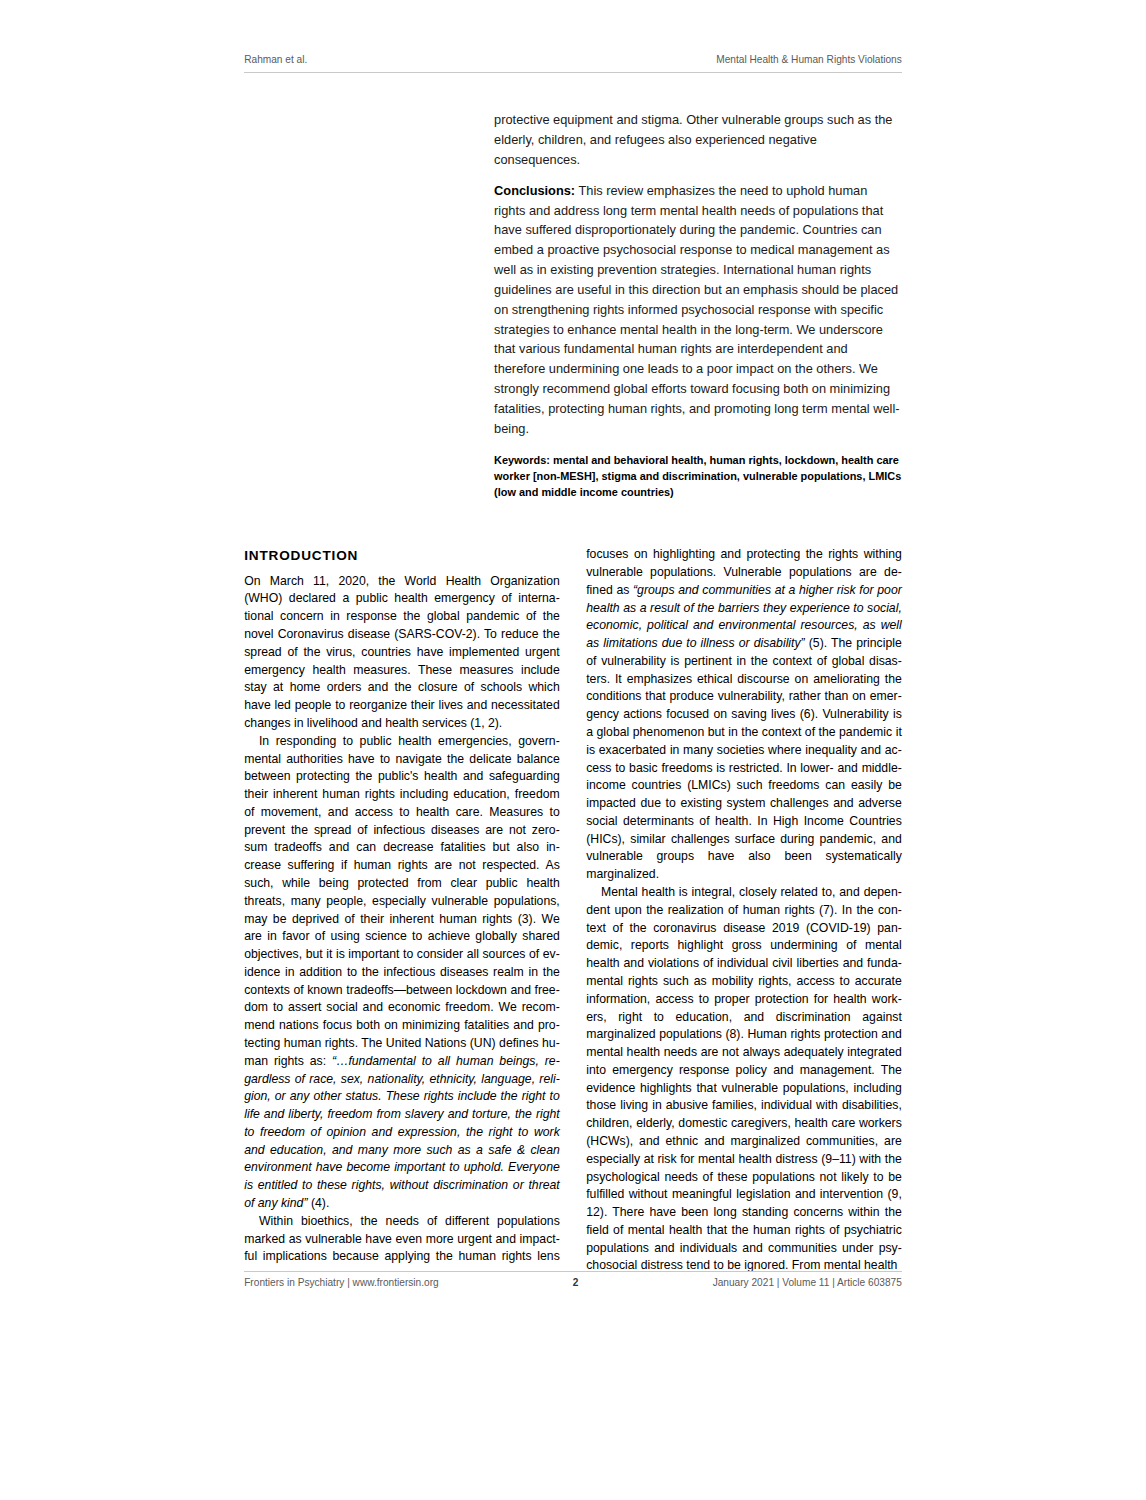Rahman et al.
Mental Health & Human Rights Violations
protective equipment and stigma. Other vulnerable groups such as the elderly, children, and refugees also experienced negative consequences.
Conclusions: This review emphasizes the need to uphold human rights and address long term mental health needs of populations that have suffered disproportionately during the pandemic. Countries can embed a proactive psychosocial response to medical management as well as in existing prevention strategies. International human rights guidelines are useful in this direction but an emphasis should be placed on strengthening rights informed psychosocial response with specific strategies to enhance mental health in the long-term. We underscore that various fundamental human rights are interdependent and therefore undermining one leads to a poor impact on the others. We strongly recommend global efforts toward focusing both on minimizing fatalities, protecting human rights, and promoting long term mental well-being.
Keywords: mental and behavioral health, human rights, lockdown, health care worker [non-MESH], stigma and discrimination, vulnerable populations, LMICs (low and middle income countries)
Introduction
On March 11, 2020, the World Health Organization (WHO) declared a public health emergency of international concern in response the global pandemic of the novel Coronavirus disease (SARS-COV-2). To reduce the spread of the virus, countries have implemented urgent emergency health measures. These measures include stay at home orders and the closure of schools which have led people to reorganize their lives and necessitated changes in livelihood and health services (1, 2).
In responding to public health emergencies, governmental authorities have to navigate the delicate balance between protecting the public's health and safeguarding their inherent human rights including education, freedom of movement, and access to health care. Measures to prevent the spread of infectious diseases are not zero-sum tradeoffs and can decrease fatalities but also increase suffering if human rights are not respected. As such, while being protected from clear public health threats, many people, especially vulnerable populations, may be deprived of their inherent human rights (3). We are in favor of using science to achieve globally shared objectives, but it is important to consider all sources of evidence in addition to the infectious diseases realm in the contexts of known tradeoffs—between lockdown and freedom to assert social and economic freedom. We recommend nations focus both on minimizing fatalities and protecting human rights. The United Nations (UN) defines human rights as: “…fundamental to all human beings, regardless of race, sex, nationality, ethnicity, language, religion, or any other status. These rights include the right to life and liberty, freedom from slavery and torture, the right to freedom of opinion and expression, the right to work and education, and many more such as a safe & clean environment have become important to uphold. Everyone is entitled to these rights, without discrimination or threat of any kind” (4).
Within bioethics, the needs of different populations marked as vulnerable have even more urgent and impactful implications because applying the human rights lens focuses on highlighting and protecting the rights withing vulnerable populations. Vulnerable populations are defined as “groups and communities at a higher risk for poor health as a result of the barriers they experience to social, economic, political and environmental resources, as well as limitations due to illness or disability” (5). The principle of vulnerability is pertinent in the context of global disasters. It emphasizes ethical discourse on ameliorating the conditions that produce vulnerability, rather than on emergency actions focused on saving lives (6). Vulnerability is a global phenomenon but in the context of the pandemic it is exacerbated in many societies where inequality and access to basic freedoms is restricted. In lower- and middle-income countries (LMICs) such freedoms can easily be impacted due to existing system challenges and adverse social determinants of health. In High Income Countries (HICs), similar challenges surface during pandemic, and vulnerable groups have also been systematically marginalized.
Mental health is integral, closely related to, and dependent upon the realization of human rights (7). In the context of the coronavirus disease 2019 (COVID-19) pandemic, reports highlight gross undermining of mental health and violations of individual civil liberties and fundamental rights such as mobility rights, access to accurate information, access to proper protection for health workers, right to education, and discrimination against marginalized populations (8). Human rights protection and mental health needs are not always adequately integrated into emergency response policy and management. The evidence highlights that vulnerable populations, including those living in abusive families, individual with disabilities, children, elderly, domestic caregivers, health care workers (HCWs), and ethnic and marginalized communities, are especially at risk for mental health distress (9–11) with the psychological needs of these populations not likely to be fulfilled without meaningful legislation and intervention (9, 12). There have been long standing concerns within the field of mental health that the human rights of psychiatric populations and individuals and communities under psychosocial distress tend to be ignored. From mental health
Frontiers in Psychiatry | www.frontiersin.org
2
January 2021 | Volume 11 | Article 603875